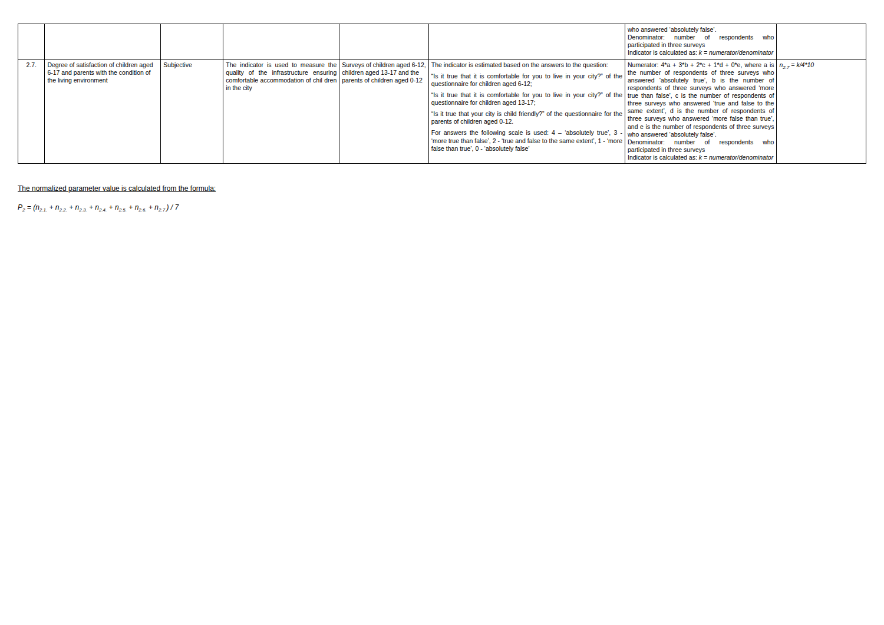| | | | | | | who answered ‘absolutely false’. Denominator: number of respondents who participated in three surveys Indicator is calculated as: k = numerator/denominator | |
| 2.7. | Degree of satisfaction of children aged 6-17 and parents with the condition of the living environment | Subjective | The indicator is used to measure the quality of the infrastructure ensuring comfortable accommodation of chil dren in the city | Surveys of children aged 6-12, children aged 13-17 and the parents of children aged 0-12 | The indicator is estimated based on the answers to the question: “Is it true that it is comfortable for you to live in your city?” of the questionnaire for children aged 6-12; “Is it true that it is comfortable for you to live in your city?” of the questionnaire for children aged 13-17; “Is it true that your city is child friendly?” of the questionnaire for the parents of children aged 0-12. For answers the following scale is used: 4 – ‘absolutely true’, 3 - ‘more true than false’, 2 - ‘true and false to the same extent’, 1 - ‘more false than true’, 0 - ‘absolutely false’ | Numerator: 4*a + 3*b + 2*c + 1*d + 0*e, where a is the number of respondents of three surveys who answered ‘absolutely true’, b is the number of respondents of three surveys who answered ‘more true than false’, c is the number of respondents of three surveys who answered ‘true and false to the same extent’, d is the number of respondents of three surveys who answered ‘more false than true’, and e is the number of respondents of three surveys who answered ‘absolutely false’. Denominator: number of respondents who participated in three surveys Indicator is calculated as: k = numerator/denominator | n 2.7 = k/4*10 |
The normalized parameter value is calculated from the formula:
P2 = (n2.1. + n2.2. + n2.3. + n2.4. + n2.5. + n2.6. + n2.7.) / 7